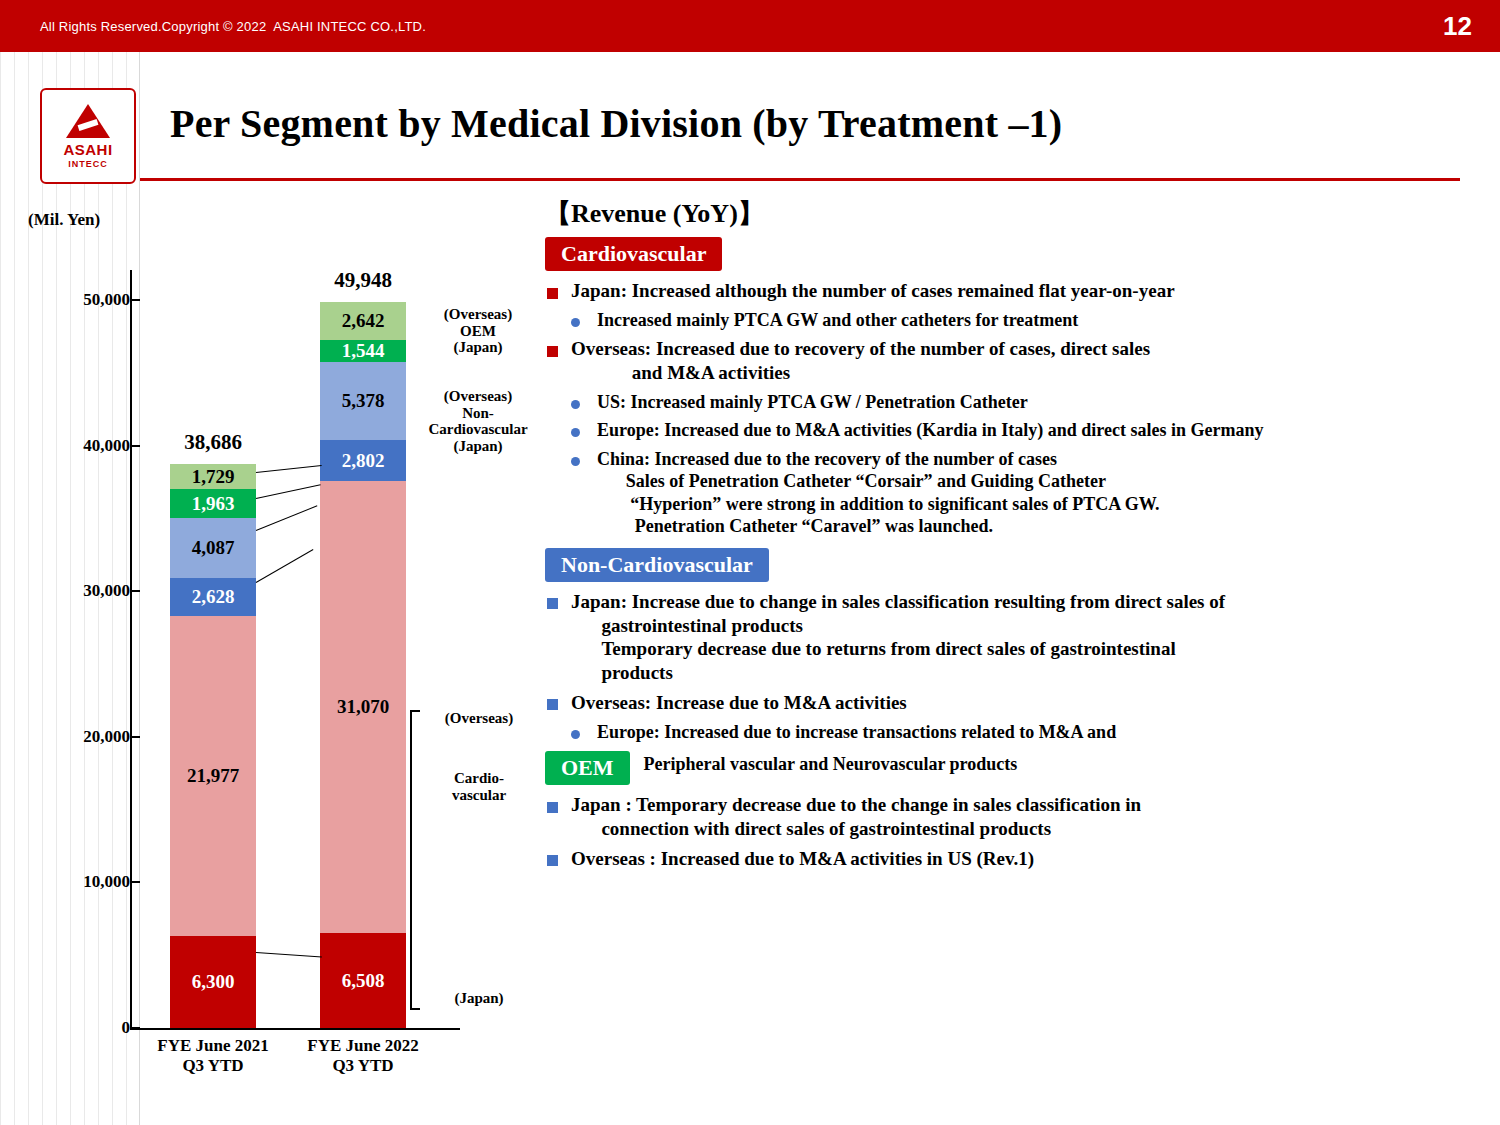All Rights Reserved.Copyright © 2022 ASAHI INTECC CO.,LTD.
12
ASAHI
INTECC
Per Segment by Medical Division (by Treatment –1)
(Mil. Yen)
0
10,000
20,000
30,000
40,000
50,000
38,686
1,729
1,963
4,087
2,628
21,977
6,300
FYE June 2021
Q3 YTD
49,948
2,642
1,544
5,378
2,802
31,070
6,508
FYE June 2022
Q3 YTD
(Overseas)
OEM
(Japan)
(Overseas)
Non-
Cardiovascular
(Japan)
(Overseas)
Cardio-
vascular
(Japan)
【Revenue (YoY)】
Cardiovascular
Japan: Increased although the number of cases remained flat year-on-year
Increased mainly PTCA GW and other catheters for treatment
Overseas: Increased due to recovery of the number of cases, direct sales and M&A activities
US: Increased mainly PTCA GW / Penetration Catheter
Europe: Increased due to M&A activities (Kardia in Italy) and direct sales in Germany
China: Increased due to the recovery of the number of cases Sales of Penetration Catheter “Corsair” and Guiding Catheter “Hyperion” were strong in addition to significant sales of PTCA GW. Penetration Catheter “Caravel” was launched.
Non-Cardiovascular
Japan: Increase due to change in sales classification resulting from direct sales of gastrointestinal products Temporary decrease due to returns from direct sales of gastrointestinal products
Overseas: Increase due to M&A activities
Europe: Increased due to increase transactions related to M&A and
OEM
Peripheral vascular and Neurovascular products
Japan : Temporary decrease due to the change in sales classification in connection with direct sales of gastrointestinal products
Overseas : Increased due to M&A activities in US (Rev.1)